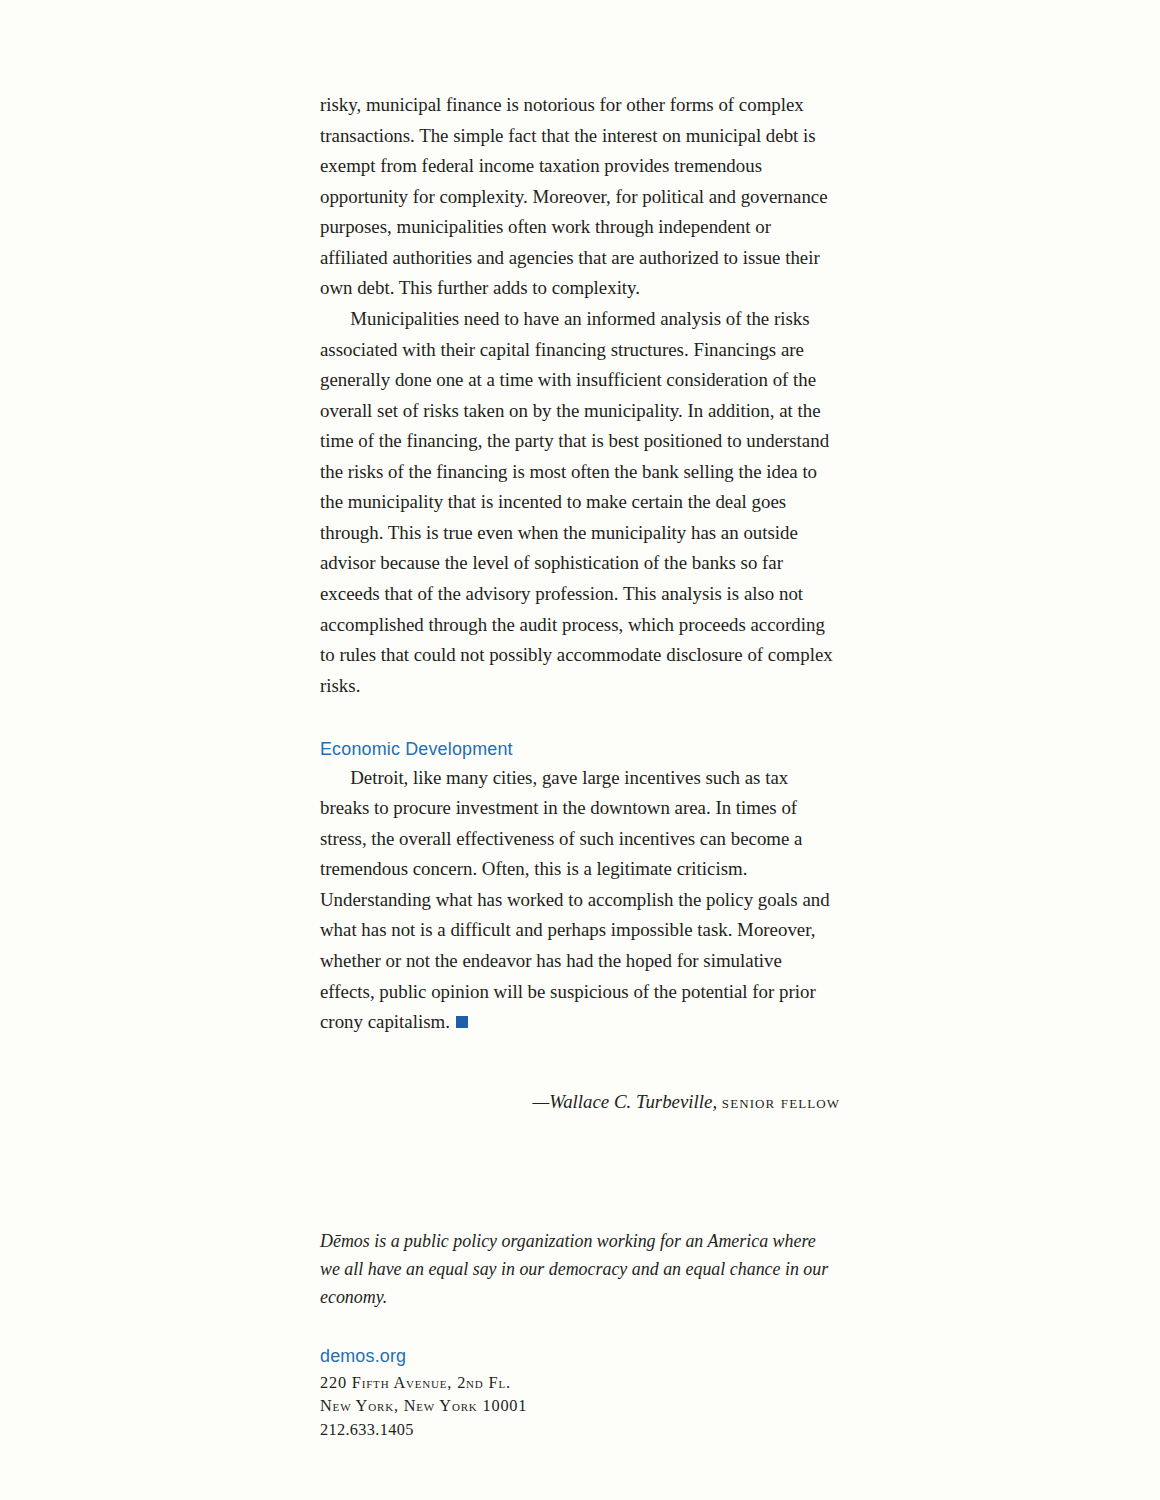risky, municipal finance is notorious for other forms of complex transactions. The simple fact that the interest on municipal debt is exempt from federal income taxation provides tremendous opportunity for complexity. Moreover, for political and governance purposes, municipalities often work through independent or affiliated authorities and agencies that are authorized to issue their own debt. This further adds to complexity.
Municipalities need to have an informed analysis of the risks associated with their capital financing structures. Financings are generally done one at a time with insufficient consideration of the overall set of risks taken on by the municipality. In addition, at the time of the financing, the party that is best positioned to understand the risks of the financing is most often the bank selling the idea to the municipality that is incented to make certain the deal goes through. This is true even when the municipality has an outside advisor because the level of sophistication of the banks so far exceeds that of the advisory profession. This analysis is also not accomplished through the audit process, which proceeds according to rules that could not possibly accommodate disclosure of complex risks.
Economic Development
Detroit, like many cities, gave large incentives such as tax breaks to procure investment in the downtown area. In times of stress, the overall effectiveness of such incentives can become a tremendous concern. Often, this is a legitimate criticism. Understanding what has worked to accomplish the policy goals and what has not is a difficult and perhaps impossible task. Moreover, whether or not the endeavor has had the hoped for simulative effects, public opinion will be suspicious of the potential for prior crony capitalism.
—Wallace C. Turbeville, senior fellow
Dēmos is a public policy organization working for an America where we all have an equal say in our democracy and an equal chance in our economy.
demos.org
220 Fifth Avenue, 2nd Fl.
New York, New York 10001
212.633.1405